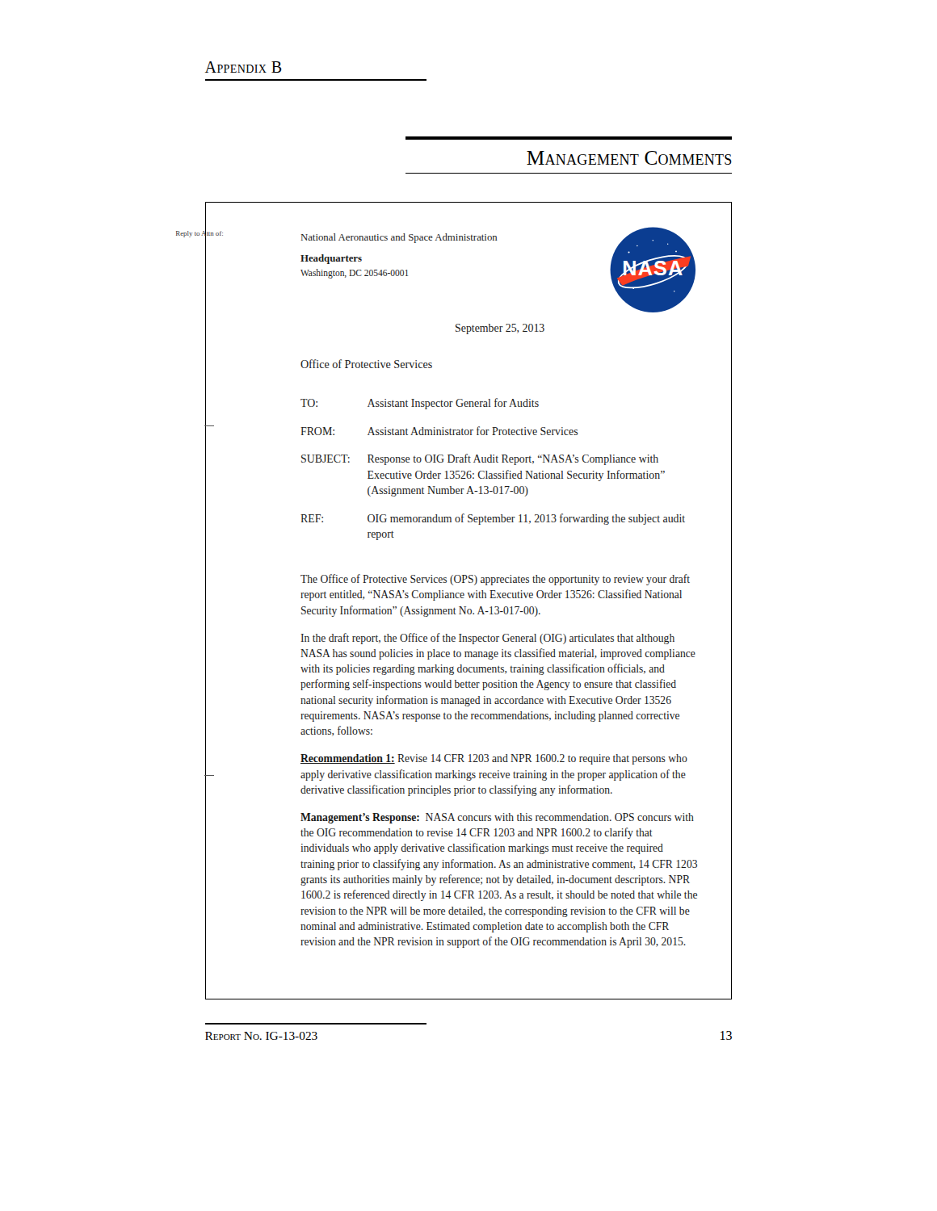Appendix B
Management Comments
Reply to Attn of:
National Aeronautics and Space Administration
Headquarters
Washington, DC 20546-0001
NASA
September 25, 2013
Office of Protective Services
| TO: | Assistant Inspector General for Audits |
| FROM: | Assistant Administrator for Protective Services |
| SUBJECT: | Response to OIG Draft Audit Report, “NASA’s Compliance with Executive Order 13526: Classified National Security Information” (Assignment Number A-13-017-00) |
| REF: | OIG memorandum of September 11, 2013 forwarding the subject audit report |
The Office of Protective Services (OPS) appreciates the opportunity to review your draft report entitled, “NASA’s Compliance with Executive Order 13526: Classified National Security Information” (Assignment No. A-13-017-00).
In the draft report, the Office of the Inspector General (OIG) articulates that although NASA has sound policies in place to manage its classified material, improved compliance with its policies regarding marking documents, training classification officials, and performing self-inspections would better position the Agency to ensure that classified national security information is managed in accordance with Executive Order 13526 requirements. NASA’s response to the recommendations, including planned corrective actions, follows:
Recommendation 1: Revise 14 CFR 1203 and NPR 1600.2 to require that persons who apply derivative classification markings receive training in the proper application of the derivative classification principles prior to classifying any information.
Management’s Response: NASA concurs with this recommendation. OPS concurs with the OIG recommendation to revise 14 CFR 1203 and NPR 1600.2 to clarify that individuals who apply derivative classification markings must receive the required training prior to classifying any information. As an administrative comment, 14 CFR 1203 grants its authorities mainly by reference; not by detailed, in-document descriptors. NPR 1600.2 is referenced directly in 14 CFR 1203. As a result, it should be noted that while the revision to the NPR will be more detailed, the corresponding revision to the CFR will be nominal and administrative. Estimated completion date to accomplish both the CFR revision and the NPR revision in support of the OIG recommendation is April 30, 2015.
Report No. IG-13-023 13